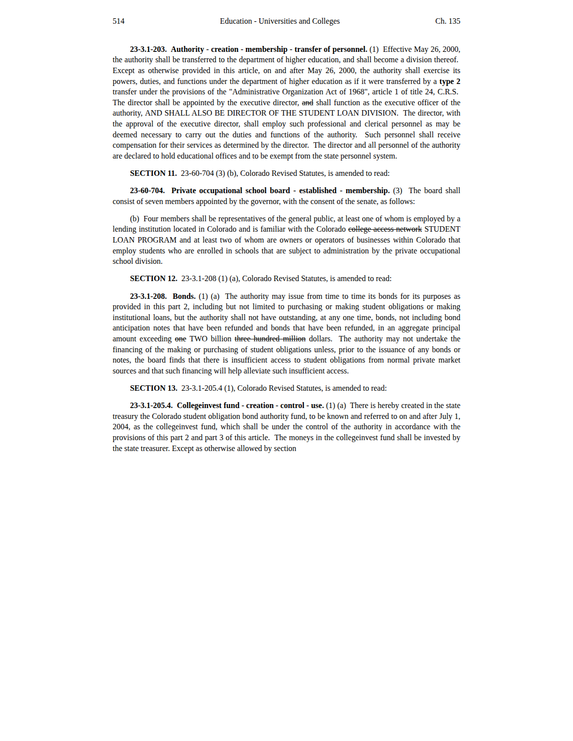514 Education - Universities and Colleges Ch. 135
23-3.1-203. Authority - creation - membership - transfer of personnel. (1) Effective May 26, 2000, the authority shall be transferred to the department of higher education, and shall become a division thereof. Except as otherwise provided in this article, on and after May 26, 2000, the authority shall exercise its powers, duties, and functions under the department of higher education as if it were transferred by a type 2 transfer under the provisions of the "Administrative Organization Act of 1968", article 1 of title 24, C.R.S. The director shall be appointed by the executive director, and shall function as the executive officer of the authority, AND SHALL ALSO BE DIRECTOR OF THE STUDENT LOAN DIVISION. The director, with the approval of the executive director, shall employ such professional and clerical personnel as may be deemed necessary to carry out the duties and functions of the authority. Such personnel shall receive compensation for their services as determined by the director. The director and all personnel of the authority are declared to hold educational offices and to be exempt from the state personnel system.
SECTION 11. 23-60-704 (3) (b), Colorado Revised Statutes, is amended to read:
23-60-704. Private occupational school board - established - membership. (3) The board shall consist of seven members appointed by the governor, with the consent of the senate, as follows:
(b) Four members shall be representatives of the general public, at least one of whom is employed by a lending institution located in Colorado and is familiar with the Colorado college access network STUDENT LOAN PROGRAM and at least two of whom are owners or operators of businesses within Colorado that employ students who are enrolled in schools that are subject to administration by the private occupational school division.
SECTION 12. 23-3.1-208 (1) (a), Colorado Revised Statutes, is amended to read:
23-3.1-208. Bonds. (1) (a) The authority may issue from time to time its bonds for its purposes as provided in this part 2, including but not limited to purchasing or making student obligations or making institutional loans, but the authority shall not have outstanding, at any one time, bonds, not including bond anticipation notes that have been refunded and bonds that have been refunded, in an aggregate principal amount exceeding one TWO billion three hundred million dollars. The authority may not undertake the financing of the making or purchasing of student obligations unless, prior to the issuance of any bonds or notes, the board finds that there is insufficient access to student obligations from normal private market sources and that such financing will help alleviate such insufficient access.
SECTION 13. 23-3.1-205.4 (1), Colorado Revised Statutes, is amended to read:
23-3.1-205.4. Collegeinvest fund - creation - control - use. (1) (a) There is hereby created in the state treasury the Colorado student obligation bond authority fund, to be known and referred to on and after July 1, 2004, as the collegeinvest fund, which shall be under the control of the authority in accordance with the provisions of this part 2 and part 3 of this article. The moneys in the collegeinvest fund shall be invested by the state treasurer. Except as otherwise allowed by section